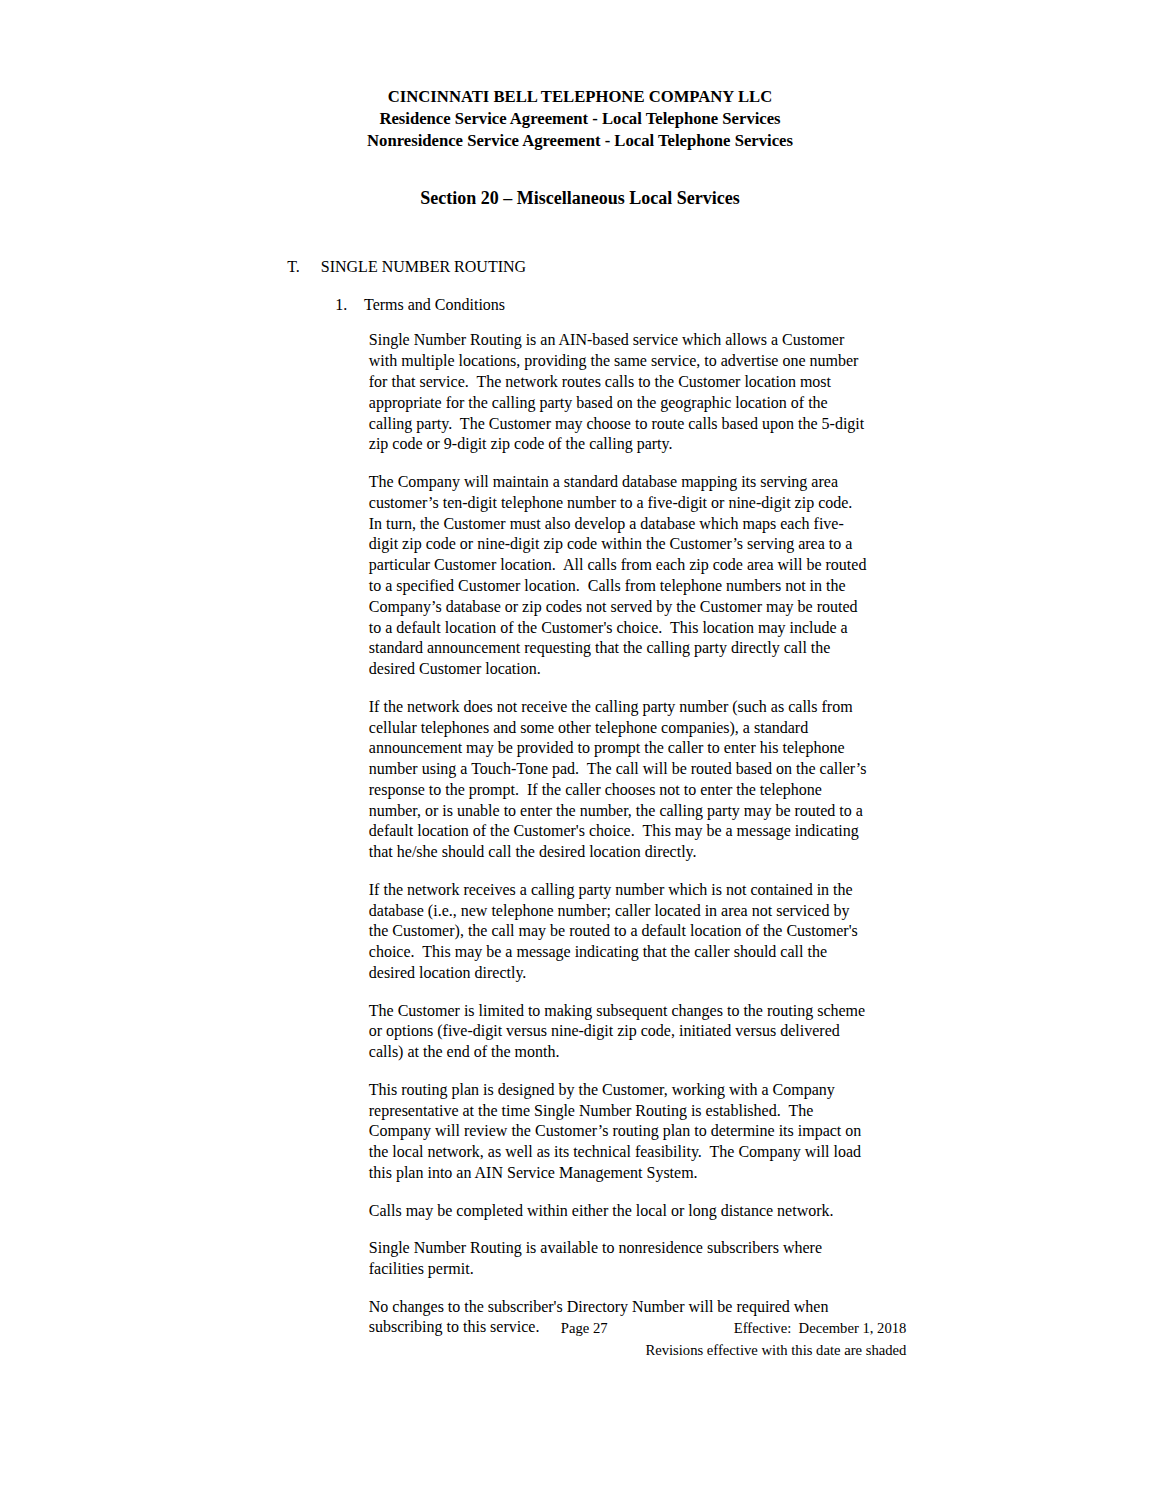CINCINNATI BELL TELEPHONE COMPANY LLC
Residence Service Agreement - Local Telephone Services
Nonresidence Service Agreement - Local Telephone Services
Section 20 – Miscellaneous Local Services
T. SINGLE NUMBER ROUTING
1. Terms and Conditions
Single Number Routing is an AIN-based service which allows a Customer with multiple locations, providing the same service, to advertise one number for that service. The network routes calls to the Customer location most appropriate for the calling party based on the geographic location of the calling party. The Customer may choose to route calls based upon the 5-digit zip code or 9-digit zip code of the calling party.
The Company will maintain a standard database mapping its serving area customer’s ten-digit telephone number to a five-digit or nine-digit zip code. In turn, the Customer must also develop a database which maps each five-digit zip code or nine-digit zip code within the Customer’s serving area to a particular Customer location. All calls from each zip code area will be routed to a specified Customer location. Calls from telephone numbers not in the Company’s database or zip codes not served by the Customer may be routed to a default location of the Customer's choice. This location may include a standard announcement requesting that the calling party directly call the desired Customer location.
If the network does not receive the calling party number (such as calls from cellular telephones and some other telephone companies), a standard announcement may be provided to prompt the caller to enter his telephone number using a Touch-Tone pad. The call will be routed based on the caller’s response to the prompt. If the caller chooses not to enter the telephone number, or is unable to enter the number, the calling party may be routed to a default location of the Customer's choice. This may be a message indicating that he/she should call the desired location directly.
If the network receives a calling party number which is not contained in the database (i.e., new telephone number; caller located in area not serviced by the Customer), the call may be routed to a default location of the Customer's choice. This may be a message indicating that the caller should call the desired location directly.
The Customer is limited to making subsequent changes to the routing scheme or options (five-digit versus nine-digit zip code, initiated versus delivered calls) at the end of the month.
This routing plan is designed by the Customer, working with a Company representative at the time Single Number Routing is established. The Company will review the Customer’s routing plan to determine its impact on the local network, as well as its technical feasibility. The Company will load this plan into an AIN Service Management System.
Calls may be completed within either the local or long distance network.
Single Number Routing is available to nonresidence subscribers where facilities permit.
No changes to the subscriber's Directory Number will be required when subscribing to this service.
Page 27 Effective: December 1, 2018
Revisions effective with this date are shaded